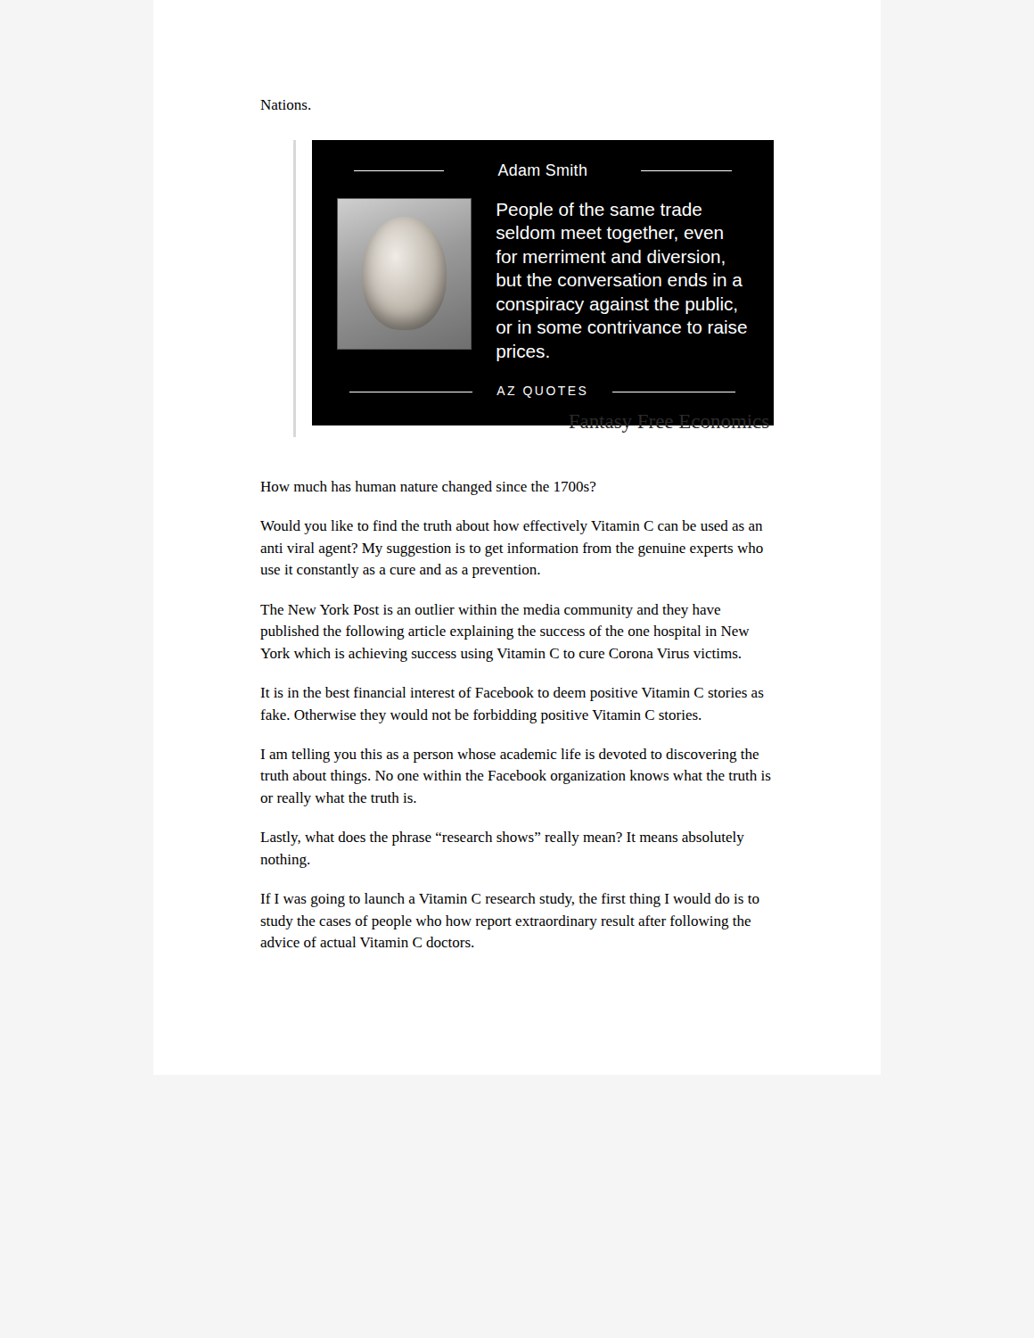Nations.
Adam Smith
People of the same trade seldom meet together, even for merriment and diversion, but the conversation ends in a conspiracy against the public, or in some contrivance to raise prices.
AZ QUOTES
Fantasy Free Economics
How much has human nature changed since the 1700s?
Would you like to find the truth about how effectively Vitamin C can be used as an anti viral agent? My suggestion is to get information from the genuine experts who use it constantly as a cure and as a prevention.
The New York Post is an outlier within the media community and they have published the following article explaining the success of the one hospital in New York which is achieving success using Vitamin C to cure Corona Virus victims.
It is in the best financial interest of Facebook to deem positive Vitamin C stories as fake. Otherwise they would not be forbidding positive Vitamin C stories.
I am telling you this as a person whose academic life is devoted to discovering the truth about things. No one within the Facebook organization knows what the truth is or really what the truth is.
Lastly, what does the phrase “research shows” really mean? It means absolutely nothing.
If I was going to launch a Vitamin C research study, the first thing I would do is to study the cases of people who how report extraordinary result after following the advice of actual Vitamin C doctors.